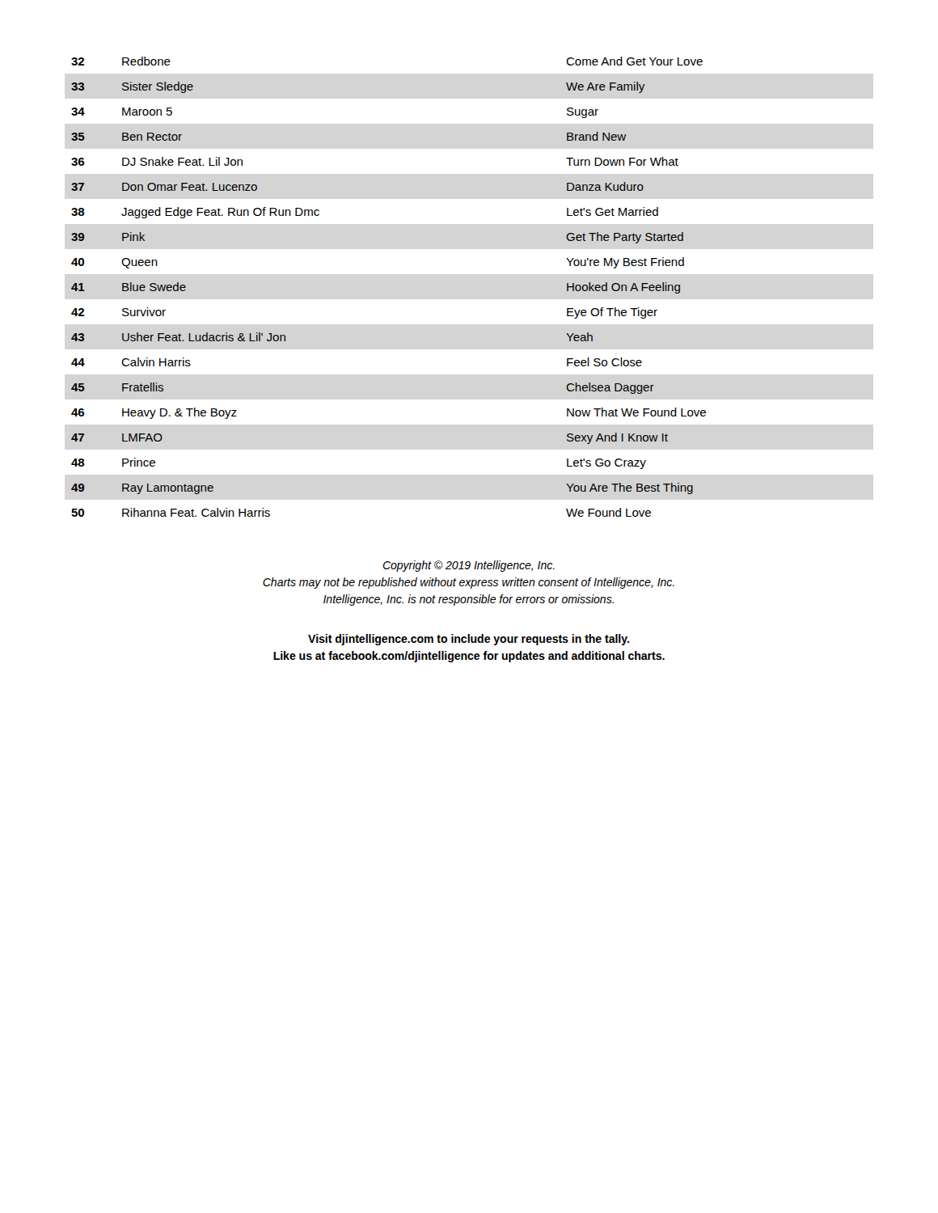| 32 | Redbone | Come And Get Your Love |
| 33 | Sister Sledge | We Are Family |
| 34 | Maroon 5 | Sugar |
| 35 | Ben Rector | Brand New |
| 36 | DJ Snake Feat. Lil Jon | Turn Down For What |
| 37 | Don Omar Feat. Lucenzo | Danza Kuduro |
| 38 | Jagged Edge Feat. Run Of Run Dmc | Let's Get Married |
| 39 | Pink | Get The Party Started |
| 40 | Queen | You're My Best Friend |
| 41 | Blue Swede | Hooked On A Feeling |
| 42 | Survivor | Eye Of The Tiger |
| 43 | Usher Feat. Ludacris & Lil' Jon | Yeah |
| 44 | Calvin Harris | Feel So Close |
| 45 | Fratellis | Chelsea Dagger |
| 46 | Heavy D. & The Boyz | Now That We Found Love |
| 47 | LMFAO | Sexy And I Know It |
| 48 | Prince | Let's Go Crazy |
| 49 | Ray Lamontagne | You Are The Best Thing |
| 50 | Rihanna Feat. Calvin Harris | We Found Love |
Copyright © 2019 Intelligence, Inc.
Charts may not be republished without express written consent of Intelligence, Inc.
Intelligence, Inc. is not responsible for errors or omissions.
Visit djintelligence.com to include your requests in the tally.
Like us at facebook.com/djintelligence for updates and additional charts.